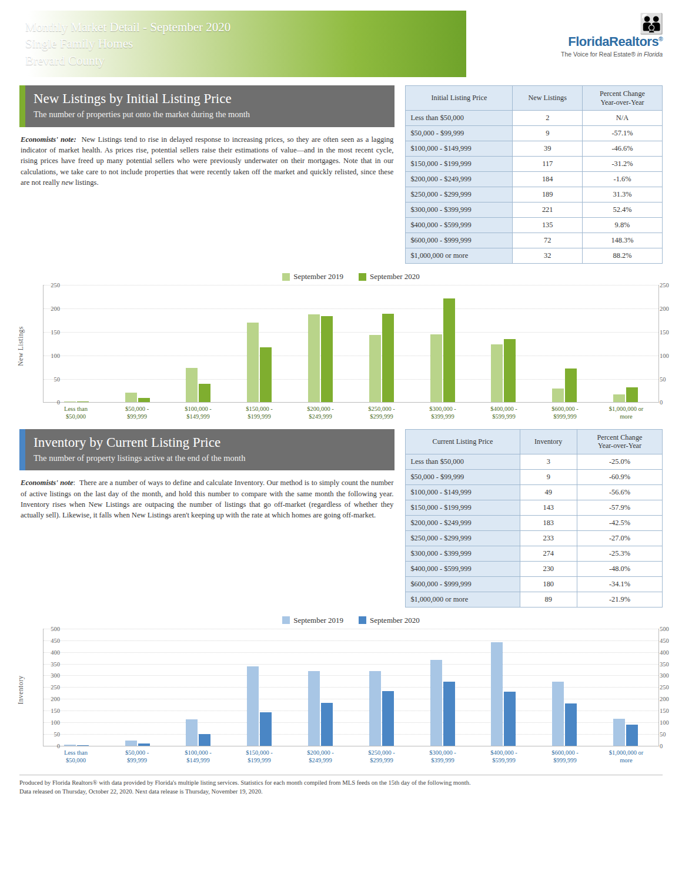Monthly Market Detail - September 2020 Single Family Homes Brevard County
👪
FloridaRealtors®
The Voice for Real Estate® in Florida
New Listings by Initial Listing Price
The number of properties put onto the market during the month
Economists' note: New Listings tend to rise in delayed response to increasing prices, so they are often seen as a lagging indicator of market health. As prices rise, potential sellers raise their estimations of value—and in the most recent cycle, rising prices have freed up many potential sellers who were previously underwater on their mortgages. Note that in our calculations, we take care to not include properties that were recently taken off the market and quickly relisted, since these are not really new listings.
| Initial Listing Price | New Listings | Percent Change Year-over-Year |
| --- | --- | --- |
| Less than $50,000 | 2 | N/A |
| $50,000 - $99,999 | 9 | -57.1% |
| $100,000 - $149,999 | 39 | -46.6% |
| $150,000 - $199,999 | 117 | -31.2% |
| $200,000 - $249,999 | 184 | -1.6% |
| $250,000 - $299,999 | 189 | 31.3% |
| $300,000 - $399,999 | 221 | 52.4% |
| $400,000 - $599,999 | 135 | 9.8% |
| $600,000 - $999,999 | 72 | 148.3% |
| $1,000,000 or more | 32 | 88.2% |
September 2019 September 2020
New Listings
250 200 150 100 50 0
250 200 150 100 50 0
Less than
$50,000
$50,000 -
$99,999
$100,000 -
$149,999
$150,000 -
$199,999
$200,000 -
$249,999
$250,000 -
$299,999
$300,000 -
$399,999
$400,000 -
$599,999
$600,000 -
$999,999
$1,000,000 or
more
Inventory by Current Listing Price
The number of property listings active at the end of the month
Economists' note: There are a number of ways to define and calculate Inventory. Our method is to simply count the number of active listings on the last day of the month, and hold this number to compare with the same month the following year. Inventory rises when New Listings are outpacing the number of listings that go off-market (regardless of whether they actually sell). Likewise, it falls when New Listings aren't keeping up with the rate at which homes are going off-market.
| Current Listing Price | Inventory | Percent Change Year-over-Year |
| --- | --- | --- |
| Less than $50,000 | 3 | -25.0% |
| $50,000 - $99,999 | 9 | -60.9% |
| $100,000 - $149,999 | 49 | -56.6% |
| $150,000 - $199,999 | 143 | -57.9% |
| $200,000 - $249,999 | 183 | -42.5% |
| $250,000 - $299,999 | 233 | -27.0% |
| $300,000 - $399,999 | 274 | -25.3% |
| $400,000 - $599,999 | 230 | -48.0% |
| $600,000 - $999,999 | 180 | -34.1% |
| $1,000,000 or more | 89 | -21.9% |
September 2019 September 2020
Inventory
500 450 400 350 300 250 200 150 100 50 0
500 450 400 350 300 250 200 150 100 50 0
Less than
$50,000
$50,000 -
$99,999
$100,000 -
$149,999
$150,000 -
$199,999
$200,000 -
$249,999
$250,000 -
$299,999
$300,000 -
$399,999
$400,000 -
$599,999
$600,000 -
$999,999
$1,000,000 or
more
Produced by Florida Realtors® with data provided by Florida's multiple listing services. Statistics for each month compiled from MLS feeds on the 15th day of the following month.
Data released on Thursday, October 22, 2020. Next data release is Thursday, November 19, 2020.